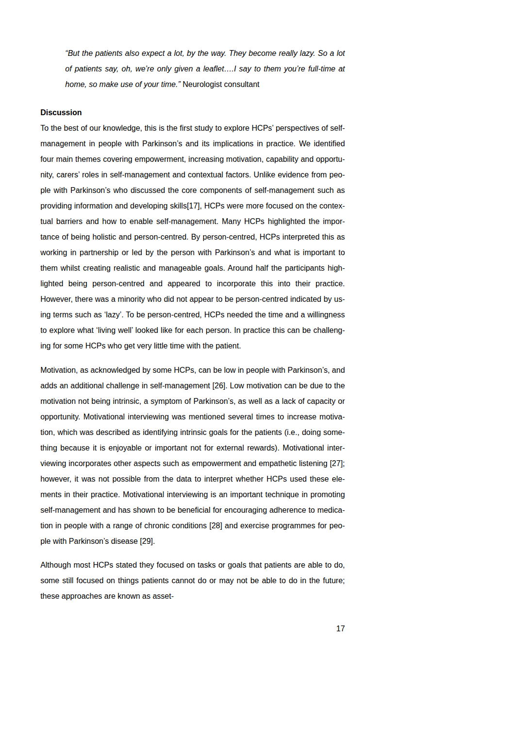“But the patients also expect a lot, by the way. They become really lazy. So a lot of patients say, oh, we’re only given a leaflet….I say to them you’re full-time at home, so make use of your time.” Neurologist consultant
Discussion
To the best of our knowledge, this is the first study to explore HCPs’ perspectives of self-management in people with Parkinson’s and its implications in practice. We identified four main themes covering empowerment, increasing motivation, capability and opportunity, carers’ roles in self-management and contextual factors. Unlike evidence from people with Parkinson’s who discussed the core components of self-management such as providing information and developing skills[17], HCPs were more focused on the contextual barriers and how to enable self-management. Many HCPs highlighted the importance of being holistic and person-centred. By person-centred, HCPs interpreted this as working in partnership or led by the person with Parkinson’s and what is important to them whilst creating realistic and manageable goals. Around half the participants highlighted being person-centred and appeared to incorporate this into their practice. However, there was a minority who did not appear to be person-centred indicated by using terms such as ‘lazy’. To be person-centred, HCPs needed the time and a willingness to explore what ‘living well’ looked like for each person. In practice this can be challenging for some HCPs who get very little time with the patient.
Motivation, as acknowledged by some HCPs, can be low in people with Parkinson’s, and adds an additional challenge in self-management [26]. Low motivation can be due to the motivation not being intrinsic, a symptom of Parkinson’s, as well as a lack of capacity or opportunity. Motivational interviewing was mentioned several times to increase motivation, which was described as identifying intrinsic goals for the patients (i.e., doing something because it is enjoyable or important not for external rewards). Motivational interviewing incorporates other aspects such as empowerment and empathetic listening [27]; however, it was not possible from the data to interpret whether HCPs used these elements in their practice. Motivational interviewing is an important technique in promoting self-management and has shown to be beneficial for encouraging adherence to medication in people with a range of chronic conditions [28] and exercise programmes for people with Parkinson’s disease [29].
Although most HCPs stated they focused on tasks or goals that patients are able to do, some still focused on things patients cannot do or may not be able to do in the future; these approaches are known as asset-
17